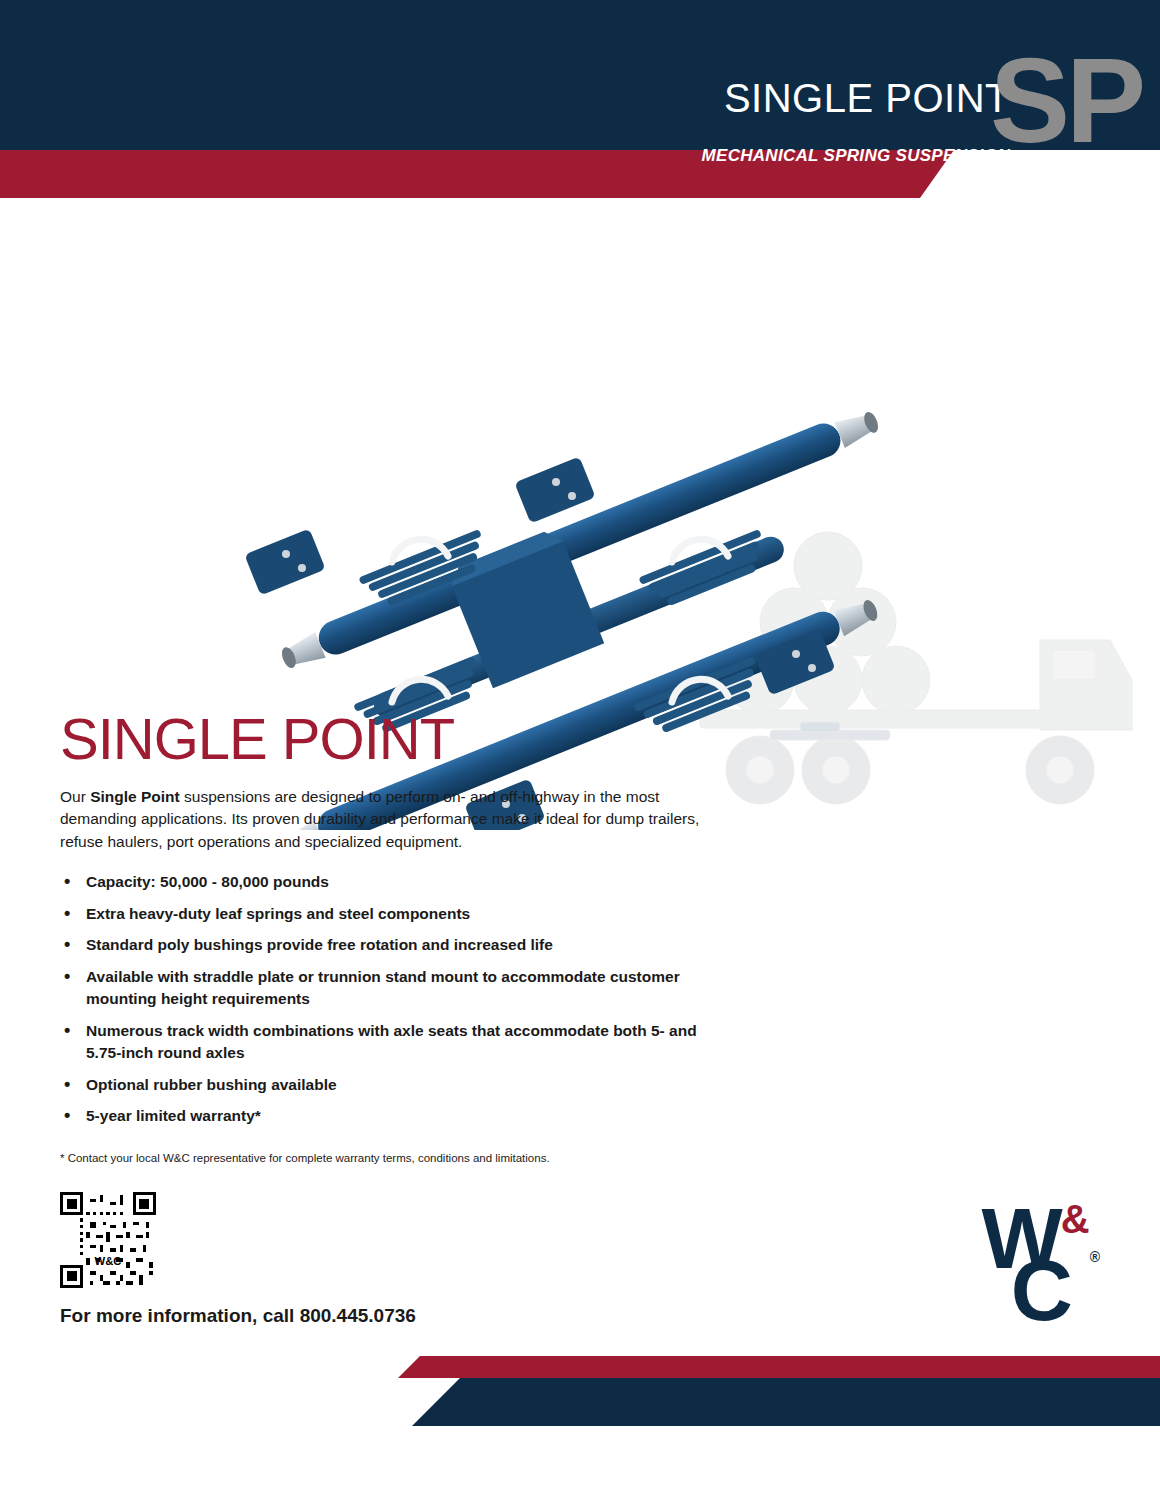SINGLE POINT
MECHANICAL SPRING SUSPENSION
SP
SINGLE POINT
Our Single Point suspensions are designed to perform on- and off-highway in the most demanding applications. Its proven durability and performance make it ideal for dump trailers, refuse haulers, port operations and specialized equipment.
Capacity: 50,000 - 80,000 pounds
Extra heavy-duty leaf springs and steel components
Standard poly bushings provide free rotation and increased life
Available with straddle plate or trunnion stand mount to accommodate customer mounting height requirements
Numerous track width combinations with axle seats that accommodate both 5- and 5.75-inch round axles
Optional rubber bushing available
5-year limited warranty*
* Contact your local W&C representative for complete warranty terms, conditions and limitations.
W&C
For more information, call 800.445.0736
W&®
C